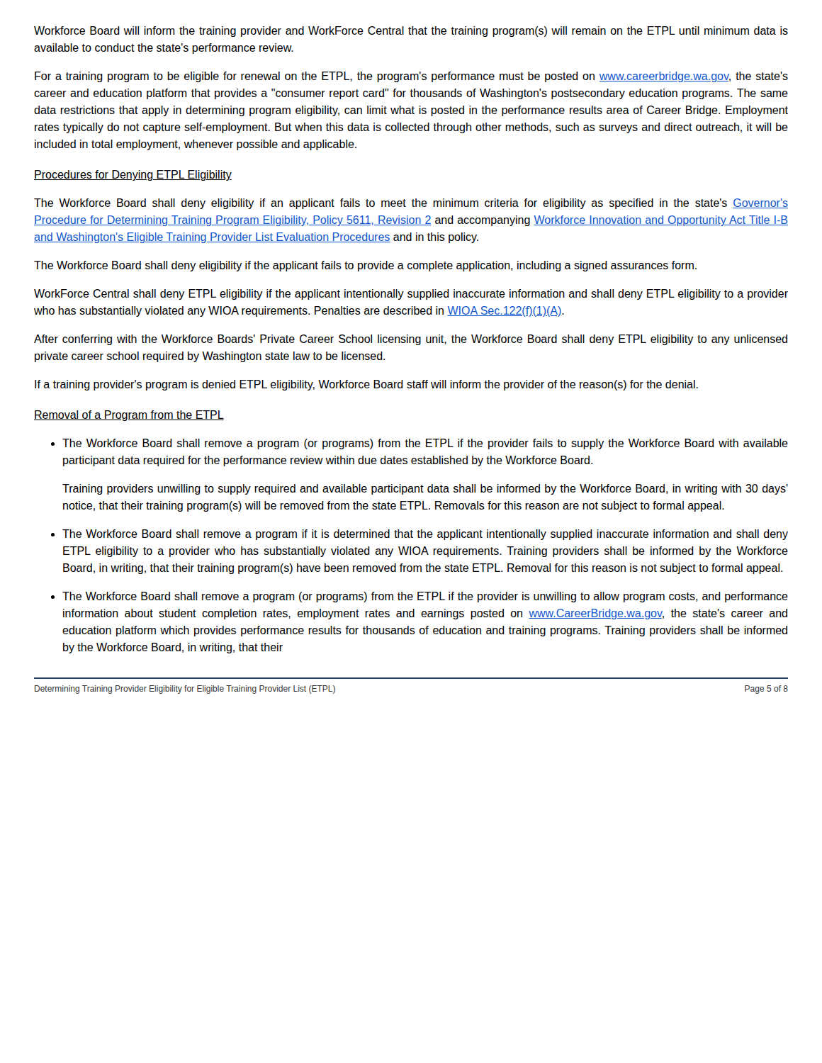Workforce Board will inform the training provider and WorkForce Central that the training program(s) will remain on the ETPL until minimum data is available to conduct the state's performance review.
For a training program to be eligible for renewal on the ETPL, the program's performance must be posted on www.careerbridge.wa.gov, the state's career and education platform that provides a "consumer report card" for thousands of Washington's postsecondary education programs. The same data restrictions that apply in determining program eligibility, can limit what is posted in the performance results area of Career Bridge. Employment rates typically do not capture self-employment. But when this data is collected through other methods, such as surveys and direct outreach, it will be included in total employment, whenever possible and applicable.
Procedures for Denying ETPL Eligibility
The Workforce Board shall deny eligibility if an applicant fails to meet the minimum criteria for eligibility as specified in the state's Governor's Procedure for Determining Training Program Eligibility, Policy 5611, Revision 2 and accompanying Workforce Innovation and Opportunity Act Title I-B and Washington's Eligible Training Provider List Evaluation Procedures and in this policy.
The Workforce Board shall deny eligibility if the applicant fails to provide a complete application, including a signed assurances form.
WorkForce Central shall deny ETPL eligibility if the applicant intentionally supplied inaccurate information and shall deny ETPL eligibility to a provider who has substantially violated any WIOA requirements. Penalties are described in WIOA Sec.122(f)(1)(A).
After conferring with the Workforce Boards' Private Career School licensing unit, the Workforce Board shall deny ETPL eligibility to any unlicensed private career school required by Washington state law to be licensed.
If a training provider's program is denied ETPL eligibility, Workforce Board staff will inform the provider of the reason(s) for the denial.
Removal of a Program from the ETPL
The Workforce Board shall remove a program (or programs) from the ETPL if the provider fails to supply the Workforce Board with available participant data required for the performance review within due dates established by the Workforce Board.
Training providers unwilling to supply required and available participant data shall be informed by the Workforce Board, in writing with 30 days' notice, that their training program(s) will be removed from the state ETPL. Removals for this reason are not subject to formal appeal.
The Workforce Board shall remove a program if it is determined that the applicant intentionally supplied inaccurate information and shall deny ETPL eligibility to a provider who has substantially violated any WIOA requirements. Training providers shall be informed by the Workforce Board, in writing, that their training program(s) have been removed from the state ETPL. Removal for this reason is not subject to formal appeal.
The Workforce Board shall remove a program (or programs) from the ETPL if the provider is unwilling to allow program costs, and performance information about student completion rates, employment rates and earnings posted on www.CareerBridge.wa.gov, the state's career and education platform which provides performance results for thousands of education and training programs. Training providers shall be informed by the Workforce Board, in writing, that their
Determining Training Provider Eligibility for Eligible Training Provider List (ETPL) Page 5 of 8